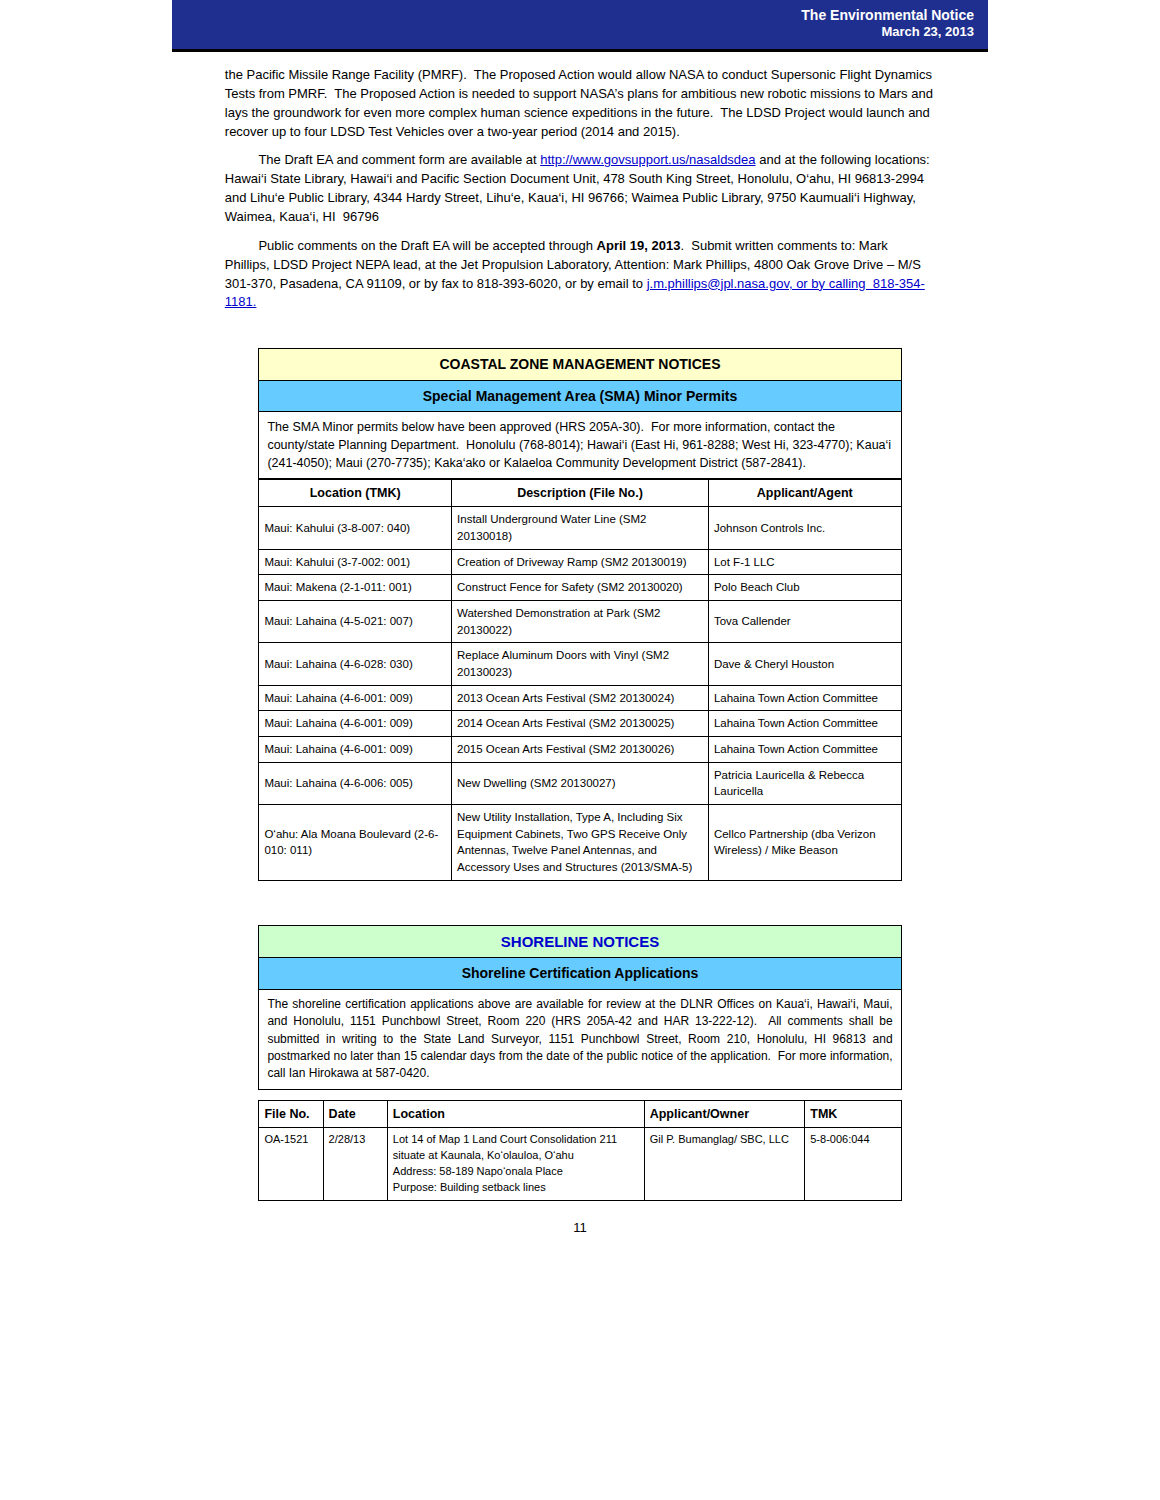The Environmental Notice
March 23, 2013
the Pacific Missile Range Facility (PMRF). The Proposed Action would allow NASA to conduct Supersonic Flight Dynamics Tests from PMRF. The Proposed Action is needed to support NASA’s plans for ambitious new robotic missions to Mars and lays the groundwork for even more complex human science expeditions in the future. The LDSD Project would launch and recover up to four LDSD Test Vehicles over a two-year period (2014 and 2015).
The Draft EA and comment form are available at http://www.govsupport.us/nasaldsdea and at the following locations: Hawai‘i State Library, Hawai‘i and Pacific Section Document Unit, 478 South King Street, Honolulu, O‘ahu, HI 96813-2994 and Lihu‘e Public Library, 4344 Hardy Street, Lihu‘e, Kaua‘i, HI 96766; Waimea Public Library, 9750 Kaumuali‘i Highway, Waimea, Kaua‘i, HI 96796
Public comments on the Draft EA will be accepted through April 19, 2013. Submit written comments to: Mark Phillips, LDSD Project NEPA lead, at the Jet Propulsion Laboratory, Attention: Mark Phillips, 4800 Oak Grove Drive – M/S 301-370, Pasadena, CA 91109, or by fax to 818-393-6020, or by email to j.m.phillips@jpl.nasa.gov, or by calling 818-354-1181.
COASTAL ZONE MANAGEMENT NOTICES
Special Management Area (SMA) Minor Permits
The SMA Minor permits below have been approved (HRS 205A-30). For more information, contact the county/state Planning Department. Honolulu (768-8014); Hawai‘i (East Hi, 961-8288; West Hi, 323-4770); Kaua‘i (241-4050); Maui (270-7735); Kaka‘ako or Kalaeloa Community Development District (587-2841).
| Location (TMK) | Description (File No.) | Applicant/Agent |
| --- | --- | --- |
| Maui: Kahului (3-8-007: 040) | Install Underground Water Line (SM2 20130018) | Johnson Controls Inc. |
| Maui: Kahului (3-7-002: 001) | Creation of Driveway Ramp (SM2 20130019) | Lot F-1 LLC |
| Maui: Makena (2-1-011: 001) | Construct Fence for Safety (SM2 20130020) | Polo Beach Club |
| Maui: Lahaina (4-5-021: 007) | Watershed Demonstration at Park (SM2 20130022) | Tova Callender |
| Maui: Lahaina (4-6-028: 030) | Replace Aluminum Doors with Vinyl (SM2 20130023) | Dave & Cheryl Houston |
| Maui: Lahaina (4-6-001: 009) | 2013 Ocean Arts Festival (SM2 20130024) | Lahaina Town Action Committee |
| Maui: Lahaina (4-6-001: 009) | 2014 Ocean Arts Festival (SM2 20130025) | Lahaina Town Action Committee |
| Maui: Lahaina (4-6-001: 009) | 2015 Ocean Arts Festival (SM2 20130026) | Lahaina Town Action Committee |
| Maui: Lahaina (4-6-006: 005) | New Dwelling (SM2 20130027) | Patricia Lauricella & Rebecca Lauricella |
| O‘ahu: Ala Moana Boulevard (2-6-010: 011) | New Utility Installation, Type A, Including Six Equipment Cabinets, Two GPS Receive Only Antennas, Twelve Panel Antennas, and Accessory Uses and Structures (2013/SMA-5) | Cellco Partnership (dba Verizon Wireless) / Mike Beason |
SHORELINE NOTICES
Shoreline Certification Applications
The shoreline certification applications above are available for review at the DLNR Offices on Kaua‘i, Hawai‘i, Maui, and Honolulu, 1151 Punchbowl Street, Room 220 (HRS 205A-42 and HAR 13-222-12). All comments shall be submitted in writing to the State Land Surveyor, 1151 Punchbowl Street, Room 210, Honolulu, HI 96813 and postmarked no later than 15 calendar days from the date of the public notice of the application. For more information, call Ian Hirokawa at 587-0420.
| File No. | Date | Location | Applicant/Owner | TMK |
| --- | --- | --- | --- | --- |
| OA-1521 | 2/28/13 | Lot 14 of Map 1 Land Court Consolidation 211 situate at Kaunala, Ko‘olauloa, O‘ahu Address: 58-189 Napo‘onala Place Purpose: Building setback lines | Gil P. Bumanglag/ SBC, LLC | 5-8-006:044 |
11